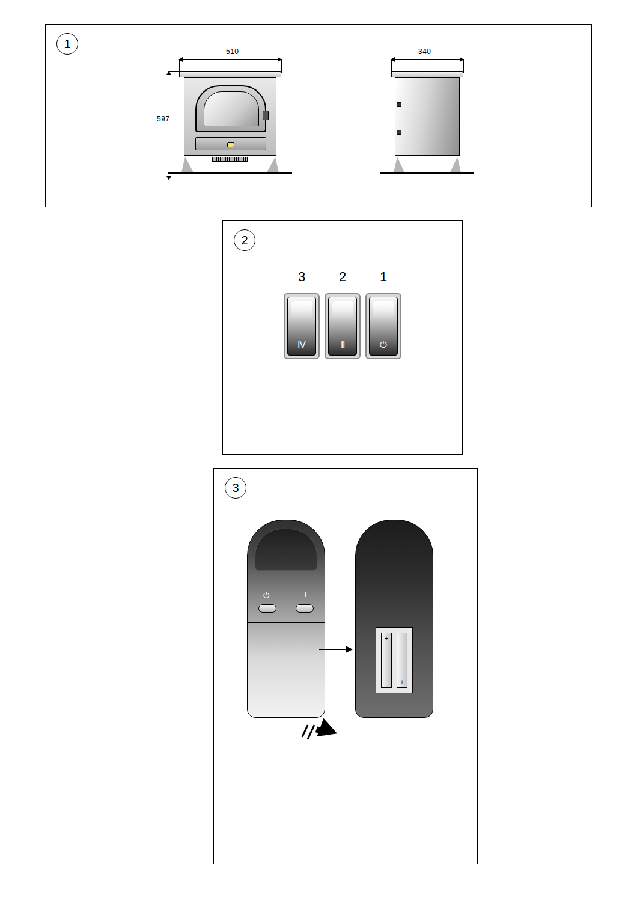1
510
340
597
2
3 2 1
Ⅳ
Ⅱ
⏻
3
⏻ I
+
+